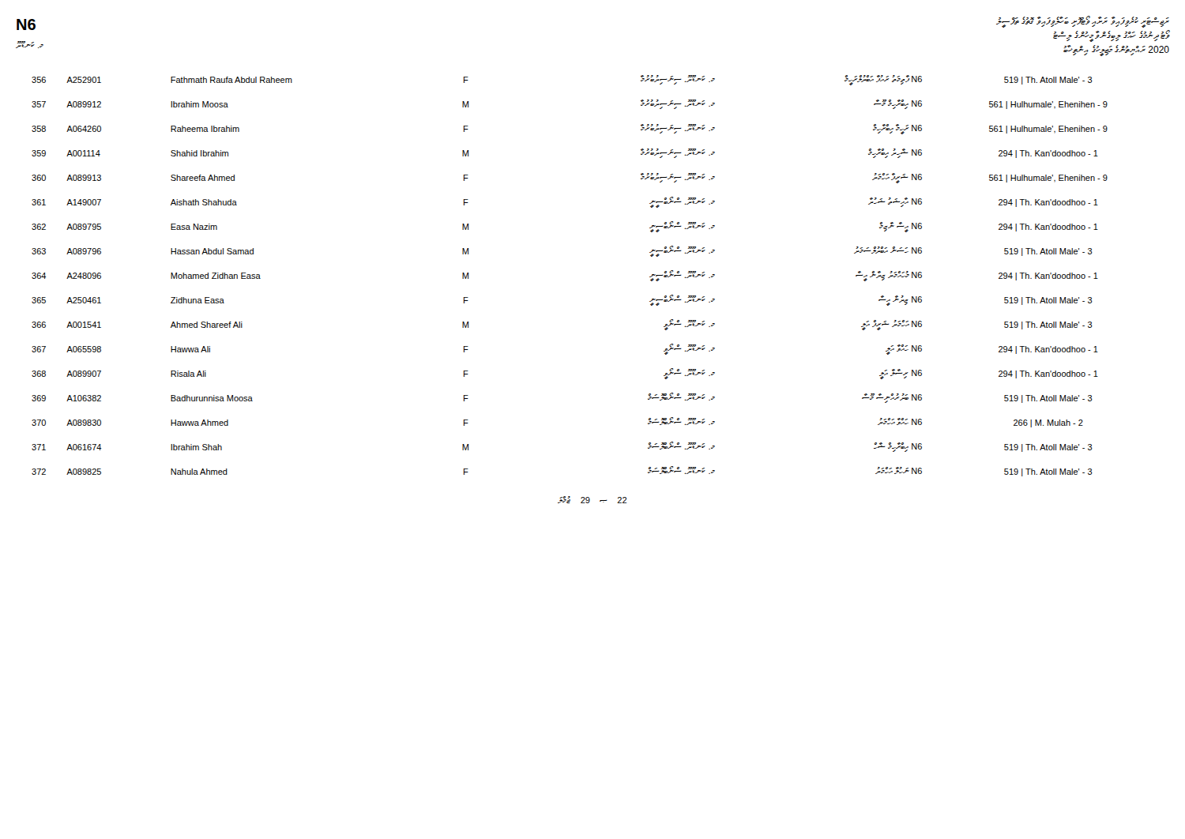N6
މ. ކަނޑޫދޫ
ރަޖިސްޓަރީ ކުރެވިފައިވާ ރަށާއި ވޯޓުފޮށި ބަހާލެވިފައިވާ ގޮތުގެ ތަފްސީލު
ވޯޓު ދިނުމުގެ ހައްގު ލިބިގެންވާ މީހުންގެ ލިސްޓު
2020 ރައްޔިތުންގެ މަޖިލީހުގެ އިންތިޚާބު
| 356 | A252901 | Fathmath Raufa Abdul Raheem | F | މ. ކަނޑޫދޫ، ސިނަސިދުބުރުމާ | N6 ފާތިމަތު ރައުފާ އަބްދުލްރަހީމް | 519 / Th. Atoll Male' - 3 |
| 357 | A089912 | Ibrahim Moosa | M | މ. ކަނޑޫދޫ، ސިނަސިދުބުރުމާ | N6 އިބްރާހިމް މޫސާ | 561 / Hulhumale', Ehenihen - 9 |
| 358 | A064260 | Raheema Ibrahim | F | މ. ކަނޑޫދޫ، ސިނަސިދުބުރުމާ | N6 ރަހީމާ އިބްރާހިމް | 561 / Hulhumale', Ehenihen - 9 |
| 359 | A001114 | Shahid Ibrahim | M | މ. ކަނޑޫދޫ، ސިނަސިދުބުރުމާ | N6 ޝާހިދު އިބްރާހިމް | 294 / Th. Kan'doodhoo - 1 |
| 360 | A089913 | Shareefa Ahmed | F | މ. ކަނޑޫދޫ، ސިނަސިދުބުރުމާ | N6 ޝަރީފާ އަހްމަދު | 561 / Hulhumale', Ehenihen - 9 |
| 361 | A149007 | Aishath Shahuda | F | މ. ކަނޑޫދޫ، ސްނޯބްސީނީ | N6 އާއިޝަތު ޝަހުދާ | 294 / Th. Kan'doodhoo - 1 |
| 362 | A089795 | Easa Nazim | M | މ. ކަނޑޫދޫ، ސްނޯބްސީނީ | N6 އީސާ ނާޒިމް | 294 / Th. Kan'doodhoo - 1 |
| 363 | A089796 | Hassan Abdul Samad | M | މ. ކަނޑޫދޫ، ސްނޯބްސީނީ | N6 ހަސަން އަބްދުލްސަމަދު | 519 / Th. Atoll Male' - 3 |
| 364 | A248096 | Mohamed Zidhan Easa | M | މ. ކަނޑޫދޫ، ސްނޯބްސީނީ | N6 މުހައްމަދު ޒިދާން އީސާ | 294 / Th. Kan'doodhoo - 1 |
| 365 | A250461 | Zidhuna Easa | F | މ. ކަނޑޫދޫ، ސްނޯބްސީނީ | N6 ޒިދުނާ އީސާ | 519 / Th. Atoll Male' - 3 |
| 366 | A001541 | Ahmed Shareef Ali | M | މ. ކަނޑޫދޫ، ސްނޯވީ | N6 އަހްމަދު ޝަރީފް އަލީ | 519 / Th. Atoll Male' - 3 |
| 367 | A065598 | Hawwa Ali | F | މ. ކަނޑޫދޫ، ސްނޯވީ | N6 ހައްވާ އަލީ | 294 / Th. Kan'doodhoo - 1 |
| 368 | A089907 | Risala Ali | F | މ. ކަނޑޫދޫ، ސްނޯވީ | N6 ރިސާލާ އަލީ | 294 / Th. Kan'doodhoo - 1 |
| 369 | A106382 | Badhurunnisa Moosa | F | މ. ކަނޑޫދޫ، ސްނޯބްލޮސަމް | N6 ބަދުރުއްނިސާ މޫސާ | 519 / Th. Atoll Male' - 3 |
| 370 | A089830 | Hawwa Ahmed | F | މ. ކަނޑޫދޫ، ސްނޯބްލޮސަމް | N6 ހައްވާ އަހްމަދު | 266 / M. Mulah - 2 |
| 371 | A061674 | Ibrahim Shah | M | މ. ކަނޑޫދޫ، ސްނޯބްލޮސަމް | N6 އިބްރާހިމް ޝާހް | 519 / Th. Atoll Male' - 3 |
| 372 | A089825 | Nahula Ahmed | F | މ. ކަނޑޫދޫ، ސްނޯބްލޮސަމް | N6 ނަހުލާ އަހްމަދު | 519 / Th. Atoll Male' - 3 |
22 ޞ 29 ޖުމްލަ